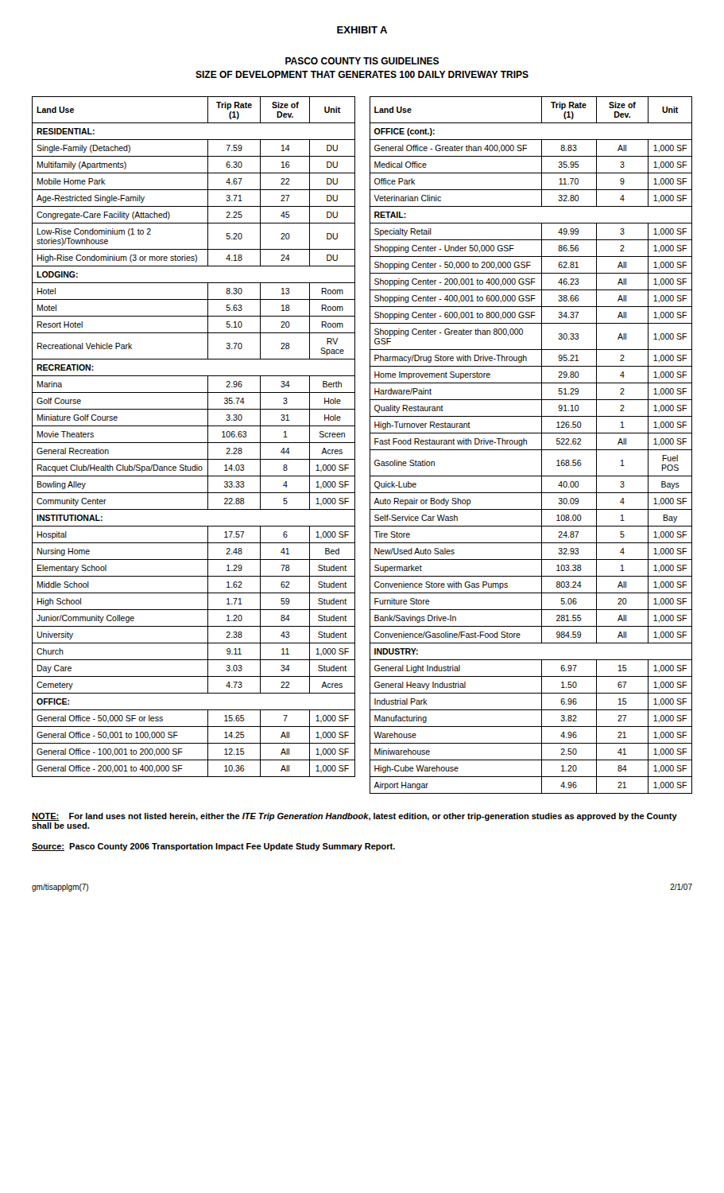EXHIBIT A
PASCO COUNTY TIS GUIDELINES
SIZE OF DEVELOPMENT THAT GENERATES 100 DAILY DRIVEWAY TRIPS
| Land Use | Trip Rate (1) | Size of Dev. | Unit |
| --- | --- | --- | --- |
| RESIDENTIAL: | | | |
| Single-Family (Detached) | 7.59 | 14 | DU |
| Multifamily (Apartments) | 6.30 | 16 | DU |
| Mobile Home Park | 4.67 | 22 | DU |
| Age-Restricted Single-Family | 3.71 | 27 | DU |
| Congregate-Care Facility (Attached) | 2.25 | 45 | DU |
| Low-Rise Condominium (1 to 2 stories)/Townhouse | 5.20 | 20 | DU |
| High-Rise Condominium (3 or more stories) | 4.18 | 24 | DU |
| LODGING: | | | |
| Hotel | 8.30 | 13 | Room |
| Motel | 5.63 | 18 | Room |
| Resort Hotel | 5.10 | 20 | Room |
| Recreational Vehicle Park | 3.70 | 28 | RV Space |
| RECREATION: | | | |
| Marina | 2.96 | 34 | Berth |
| Golf Course | 35.74 | 3 | Hole |
| Miniature Golf Course | 3.30 | 31 | Hole |
| Movie Theaters | 106.63 | 1 | Screen |
| General Recreation | 2.28 | 44 | Acres |
| Racquet Club/Health Club/Spa/Dance Studio | 14.03 | 8 | 1,000 SF |
| Bowling Alley | 33.33 | 4 | 1,000 SF |
| Community Center | 22.88 | 5 | 1,000 SF |
| INSTITUTIONAL: | | | |
| Hospital | 17.57 | 6 | 1,000 SF |
| Nursing Home | 2.48 | 41 | Bed |
| Elementary School | 1.29 | 78 | Student |
| Middle School | 1.62 | 62 | Student |
| High School | 1.71 | 59 | Student |
| Junior/Community College | 1.20 | 84 | Student |
| University | 2.38 | 43 | Student |
| Church | 9.11 | 11 | 1,000 SF |
| Day Care | 3.03 | 34 | Student |
| Cemetery | 4.73 | 22 | Acres |
| OFFICE: | | | |
| General Office - 50,000 SF or less | 15.65 | 7 | 1,000 SF |
| General Office - 50,001 to 100,000 SF | 14.25 | All | 1,000 SF |
| General Office - 100,001 to 200,000 SF | 12.15 | All | 1,000 SF |
| General Office - 200,001 to 400,000 SF | 10.36 | All | 1,000 SF |
| Land Use | Trip Rate (1) | Size of Dev. | Unit |
| --- | --- | --- | --- |
| OFFICE (cont.): | | | |
| General Office - Greater than 400,000 SF | 8.83 | All | 1,000 SF |
| Medical Office | 35.95 | 3 | 1,000 SF |
| Office Park | 11.70 | 9 | 1,000 SF |
| Veterinarian Clinic | 32.80 | 4 | 1,000 SF |
| RETAIL: | | | |
| Specialty Retail | 49.99 | 3 | 1,000 SF |
| Shopping Center - Under 50,000 GSF | 86.56 | 2 | 1,000 SF |
| Shopping Center - 50,000 to 200,000 GSF | 62.81 | All | 1,000 SF |
| Shopping Center - 200,001 to 400,000 GSF | 46.23 | All | 1,000 SF |
| Shopping Center - 400,001 to 600,000 GSF | 38.66 | All | 1,000 SF |
| Shopping Center - 600,001 to 800,000 GSF | 34.37 | All | 1,000 SF |
| Shopping Center - Greater than 800,000 GSF | 30.33 | All | 1,000 SF |
| Pharmacy/Drug Store with Drive-Through | 95.21 | 2 | 1,000 SF |
| Home Improvement Superstore | 29.80 | 4 | 1,000 SF |
| Hardware/Paint | 51.29 | 2 | 1,000 SF |
| Quality Restaurant | 91.10 | 2 | 1,000 SF |
| High-Turnover Restaurant | 126.50 | 1 | 1,000 SF |
| Fast Food Restaurant with Drive-Through | 522.62 | All | 1,000 SF |
| Gasoline Station | 168.56 | 1 | Fuel POS |
| Quick-Lube | 40.00 | 3 | Bays |
| Auto Repair or Body Shop | 30.09 | 4 | 1,000 SF |
| Self-Service Car Wash | 108.00 | 1 | Bay |
| Tire Store | 24.87 | 5 | 1,000 SF |
| New/Used Auto Sales | 32.93 | 4 | 1,000 SF |
| Supermarket | 103.38 | 1 | 1,000 SF |
| Convenience Store with Gas Pumps | 803.24 | All | 1,000 SF |
| Furniture Store | 5.06 | 20 | 1,000 SF |
| Bank/Savings Drive-In | 281.55 | All | 1,000 SF |
| Convenience/Gasoline/Fast-Food Store | 984.59 | All | 1,000 SF |
| INDUSTRY: | | | |
| General Light Industrial | 6.97 | 15 | 1,000 SF |
| General Heavy Industrial | 1.50 | 67 | 1,000 SF |
| Industrial Park | 6.96 | 15 | 1,000 SF |
| Manufacturing | 3.82 | 27 | 1,000 SF |
| Warehouse | 4.96 | 21 | 1,000 SF |
| Miniwarehouse | 2.50 | 41 | 1,000 SF |
| High-Cube Warehouse | 1.20 | 84 | 1,000 SF |
| Airport Hangar | 4.96 | 21 | 1,000 SF |
NOTE: For land uses not listed herein, either the ITE Trip Generation Handbook, latest edition, or other trip-generation studies as approved by the County shall be used.
Source: Pasco County 2006 Transportation Impact Fee Update Study Summary Report.
gm/tisapplgm(7) 2/1/07